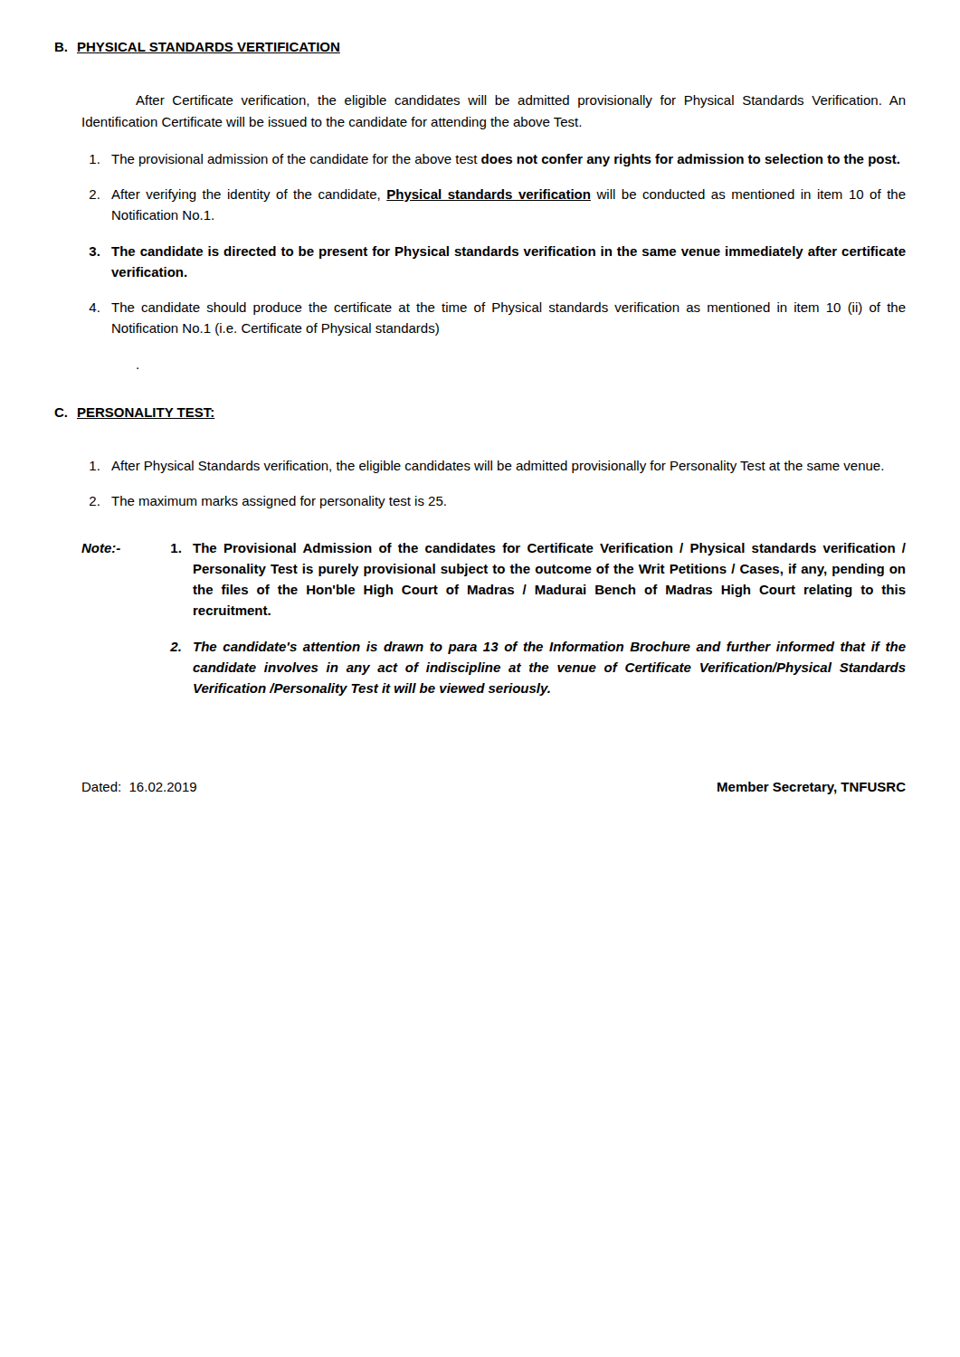B.
PHYSICAL STANDARDS VERTIFICATION
After Certificate verification, the eligible candidates will be admitted provisionally for Physical Standards Verification. An Identification Certificate will be issued to the candidate for attending the above Test.
The provisional admission of the candidate for the above test does not confer any rights for admission to selection to the post.
After verifying the identity of the candidate, Physical standards verification will be conducted as mentioned in item 10 of the Notification No.1.
The candidate is directed to be present for Physical standards verification in the same venue immediately after certificate verification.
The candidate should produce the certificate at the time of Physical standards verification as mentioned in item 10 (ii) of the Notification No.1 (i.e. Certificate of Physical standards)
.
C.
PERSONALITY TEST:
After Physical Standards verification, the eligible candidates will be admitted provisionally for Personality Test at the same venue.
The maximum marks assigned for personality test is 25.
Note:-
The Provisional Admission of the candidates for Certificate Verification / Physical standards verification / Personality Test is purely provisional subject to the outcome of the Writ Petitions / Cases, if any, pending on the files of the Hon'ble High Court of Madras / Madurai Bench of Madras High Court relating to this recruitment.
The candidate's attention is drawn to para 13 of the Information Brochure and further informed that if the candidate involves in any act of indiscipline at the venue of Certificate Verification/Physical Standards Verification /Personality Test it will be viewed seriously.
Dated: 16.02.2019
Member Secretary, TNFUSRC